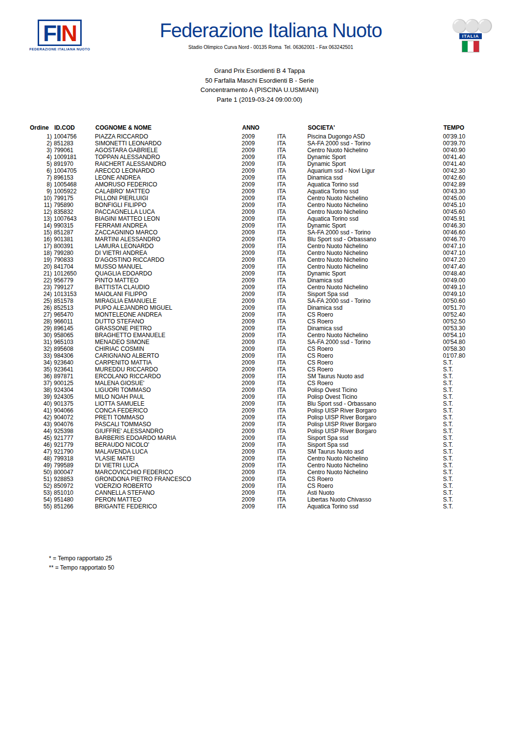FIN
FEDERAZIONE ITALIANA NUOTO
Federazione Italiana Nuoto
Stadio Olimpico Curva Nord - 00135 Roma Tel. 06362001 - Fax 063242501
⚪⚪⚪
ITALIA
Grand Prix Esordienti B 4 Tappa
50 Farfalla Maschi Esordienti B - Serie
Concentramento A (PISCINA U.USMIANI)
Parte 1 (2019-03-24 09:00:00)
| Ordine | ID.COD | COGNOME & NOME | ANNO | | SOCIETA' | TEMPO |
| --- | --- | --- | --- | --- | --- | --- |
| 1) | 1004756 | PIAZZA RICCARDO | 2009 | ITA | Piscina Dugongo ASD | 00'39.10 |
| 2) | 851283 | SIMONETTI LEONARDO | 2009 | ITA | SA-FA 2000 ssd - Torino | 00'39.70 |
| 3) | 799061 | AGOSTARA GABRIELE | 2009 | ITA | Centro Nuoto Nichelino | 00'40.90 |
| 4) | 1009181 | TOPPAN ALESSANDRO | 2009 | ITA | Dynamic Sport | 00'41.40 |
| 5) | 891970 | RAICHERT ALESSANDRO | 2009 | ITA | Dynamic Sport | 00'41.40 |
| 6) | 1004705 | ARECCO LEONARDO | 2009 | ITA | Aquarium ssd - Novi Ligur | 00'42.30 |
| 7) | 896153 | LEONE ANDREA | 2009 | ITA | Dinamica ssd | 00'42.60 |
| 8) | 1005468 | AMORUSO FEDERICO | 2009 | ITA | Aquatica Torino ssd | 00'42.89 |
| 9) | 1005922 | CALABRO' MATTEO | 2009 | ITA | Aquatica Torino ssd | 00'43.30 |
| 10) | 799175 | PILLONI PIERLUIGI | 2009 | ITA | Centro Nuoto Nichelino | 00'45.00 |
| 11) | 795890 | BONFIGLI FILIPPO | 2009 | ITA | Centro Nuoto Nichelino | 00'45.10 |
| 12) | 835832 | PACCAGNELLA LUCA | 2009 | ITA | Centro Nuoto Nichelino | 00'45.60 |
| 13) | 1007643 | BIAGINI MATTEO LEON | 2009 | ITA | Aquatica Torino ssd | 00'45.91 |
| 14) | 990315 | FERRAMI ANDREA | 2009 | ITA | Dynamic Sport | 00'46.30 |
| 15) | 851287 | ZACCAGNINO MARCO | 2009 | ITA | SA-FA 2000 ssd - Torino | 00'46.60 |
| 16) | 901381 | MARTINI ALESSANDRO | 2009 | ITA | Blu Sport ssd - Orbassano | 00'46.70 |
| 17) | 800391 | LAMURA LEONARDO | 2009 | ITA | Centro Nuoto Nichelino | 00'47.10 |
| 18) | 799280 | DI VIETRI ANDREA | 2009 | ITA | Centro Nuoto Nichelino | 00'47.10 |
| 19) | 790833 | D'AGOSTINO RICCARDO | 2009 | ITA | Centro Nuoto Nichelino | 00'47.20 |
| 20) | 841704 | MUSSO MANUEL | 2009 | ITA | Centro Nuoto Nichelino | 00'47.40 |
| 21) | 1012650 | QUAGLIA EDOARDO | 2009 | ITA | Dynamic Sport | 00'48.40 |
| 22) | 956779 | PINTO MATTEO | 2009 | ITA | Dinamica ssd | 00'49.00 |
| 23) | 799127 | BATTISTA CLAUDIO | 2009 | ITA | Centro Nuoto Nichelino | 00'49.10 |
| 24) | 1013153 | MAIOLANI FILIPPO | 2009 | ITA | Sisport Spa ssd | 00'49.10 |
| 25) | 851578 | MIRAGLIA EMANUELE | 2009 | ITA | SA-FA 2000 ssd - Torino | 00'50.60 |
| 26) | 852513 | PUPO ALEJANDRO MIGUEL | 2009 | ITA | Dinamica ssd | 00'51.70 |
| 27) | 965470 | MONTELEONE ANDREA | 2009 | ITA | CS Roero | 00'52.40 |
| 28) | 966011 | DUTTO STEFANO | 2009 | ITA | CS Roero | 00'52.50 |
| 29) | 896145 | GRASSONE PIETRO | 2009 | ITA | Dinamica ssd | 00'53.30 |
| 30) | 958065 | BRAGHETTO EMANUELE | 2009 | ITA | Centro Nuoto Nichelino | 00'54.10 |
| 31) | 965103 | MENADEO SIMONE | 2009 | ITA | SA-FA 2000 ssd - Torino | 00'54.80 |
| 32) | 895608 | CHIRIAC COSMIN | 2009 | ITA | CS Roero | 00'58.30 |
| 33) | 984306 | CARIGNANO ALBERTO | 2009 | ITA | CS Roero | 01'07.80 |
| 34) | 923640 | CARPENITO MATTIA | 2009 | ITA | CS Roero | S.T. |
| 35) | 923641 | MUREDDU RICCARDO | 2009 | ITA | CS Roero | S.T. |
| 36) | 897871 | ERCOLANO RICCARDO | 2009 | ITA | SM Taurus Nuoto asd | S.T. |
| 37) | 900125 | MALENA GIOSUE' | 2009 | ITA | CS Roero | S.T. |
| 38) | 924304 | LIGUORI TOMMASO | 2009 | ITA | Polisp Ovest Ticino | S.T. |
| 39) | 924305 | MILO NOAH PAUL | 2009 | ITA | Polisp Ovest Ticino | S.T. |
| 40) | 901375 | LIOTTA SAMUELE | 2009 | ITA | Blu Sport ssd - Orbassano | S.T. |
| 41) | 904066 | CONCA FEDERICO | 2009 | ITA | Polisp UISP River Borgaro | S.T. |
| 42) | 904072 | PRETI TOMMASO | 2009 | ITA | Polisp UISP River Borgaro | S.T. |
| 43) | 904076 | PASCALI TOMMASO | 2009 | ITA | Polisp UISP River Borgaro | S.T. |
| 44) | 925398 | GIUFFRE' ALESSANDRO | 2009 | ITA | Polisp UISP River Borgaro | S.T. |
| 45) | 921777 | BARBERIS EDOARDO MARIA | 2009 | ITA | Sisport Spa ssd | S.T. |
| 46) | 921779 | BERAUDO NICOLO' | 2009 | ITA | Sisport Spa ssd | S.T. |
| 47) | 921790 | MALAVENDA LUCA | 2009 | ITA | SM Taurus Nuoto asd | S.T. |
| 48) | 799318 | VLASIE MATEI | 2009 | ITA | Centro Nuoto Nichelino | S.T. |
| 49) | 799589 | DI VIETRI LUCA | 2009 | ITA | Centro Nuoto Nichelino | S.T. |
| 50) | 800047 | MARCOVICCHIO FEDERICO | 2009 | ITA | Centro Nuoto Nichelino | S.T. |
| 51) | 928853 | GRONDONA PIETRO FRANCESCO | 2009 | ITA | CS Roero | S.T. |
| 52) | 850972 | VOERZIO ROBERTO | 2009 | ITA | CS Roero | S.T. |
| 53) | 851010 | CANNELLA STEFANO | 2009 | ITA | Asti Nuoto | S.T. |
| 54) | 951480 | PERON MATTEO | 2009 | ITA | Libertas Nuoto Chivasso | S.T. |
| 55) | 851266 | BRIGANTE FEDERICO | 2009 | ITA | Aquatica Torino ssd | S.T. |
* = Tempo rapportato 25
** = Tempo rapportato 50